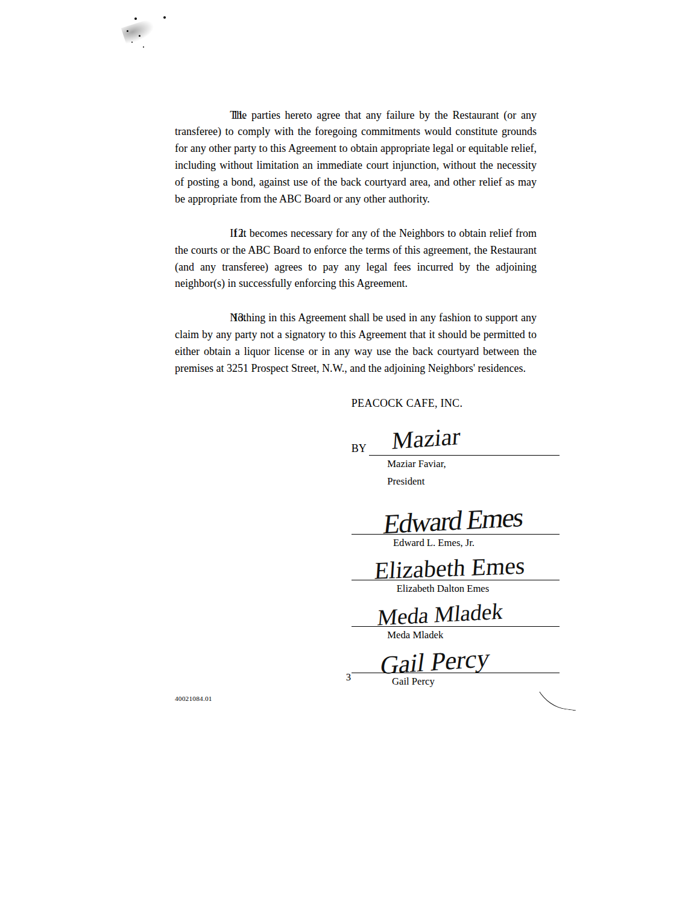11. The parties hereto agree that any failure by the Restaurant (or any transferee) to comply with the foregoing commitments would constitute grounds for any other party to this Agreement to obtain appropriate legal or equitable relief, including without limitation an immediate court injunction, without the necessity of posting a bond, against use of the back courtyard area, and other relief as may be appropriate from the ABC Board or any other authority.
12. If it becomes necessary for any of the Neighbors to obtain relief from the courts or the ABC Board to enforce the terms of this agreement, the Restaurant (and any transferee) agrees to pay any legal fees incurred by the adjoining neighbor(s) in successfully enforcing this Agreement.
13. Nothing in this Agreement shall be used in any fashion to support any claim by any party not a signatory to this Agreement that it should be permitted to either obtain a liquor license or in any way use the back courtyard between the premises at 3251 Prospect Street, N.W., and the adjoining Neighbors' residences.
PEACOCK CAFE, INC.
BY Maziar Maziar Faviar,
President
Edward Emes Edward L. Emes, Jr.
Elizabeth Emes Elizabeth Dalton Emes
Meda Mladek Meda Mladek
Gail Percy Gail Percy
3
40021084.01